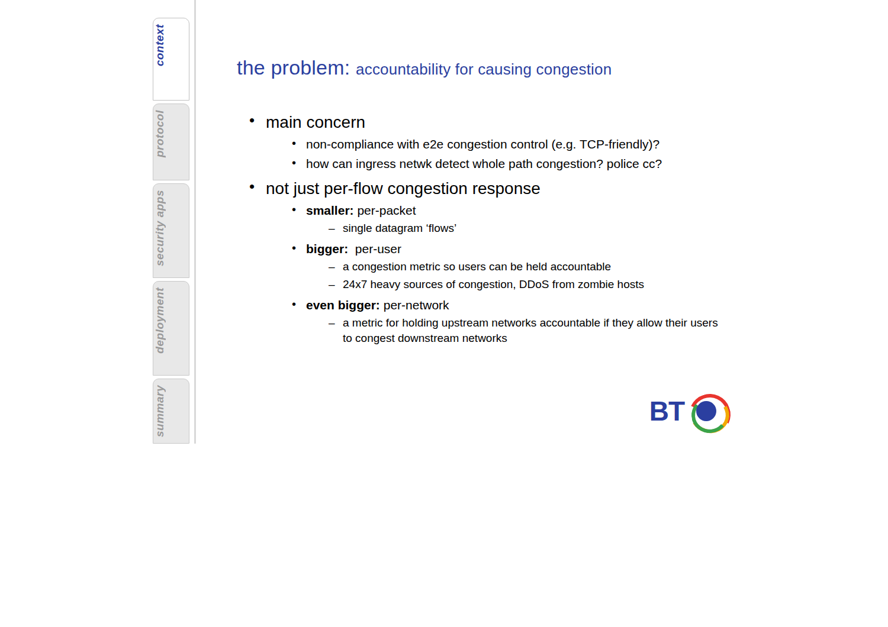context
protocol
security apps
deployment
summary
the problem: accountability for causing congestion
main concern
non-compliance with e2e congestion control (e.g. TCP-friendly)?
how can ingress netwk detect whole path congestion? police cc?
not just per-flow congestion response
smaller: per-packet
single datagram ‘flows’
bigger: per-user
a congestion metric so users can be held accountable
24x7 heavy sources of congestion, DDoS from zombie hosts
even bigger: per-network
a metric for holding upstream networks accountable if they allow their users to congest downstream networks
BT